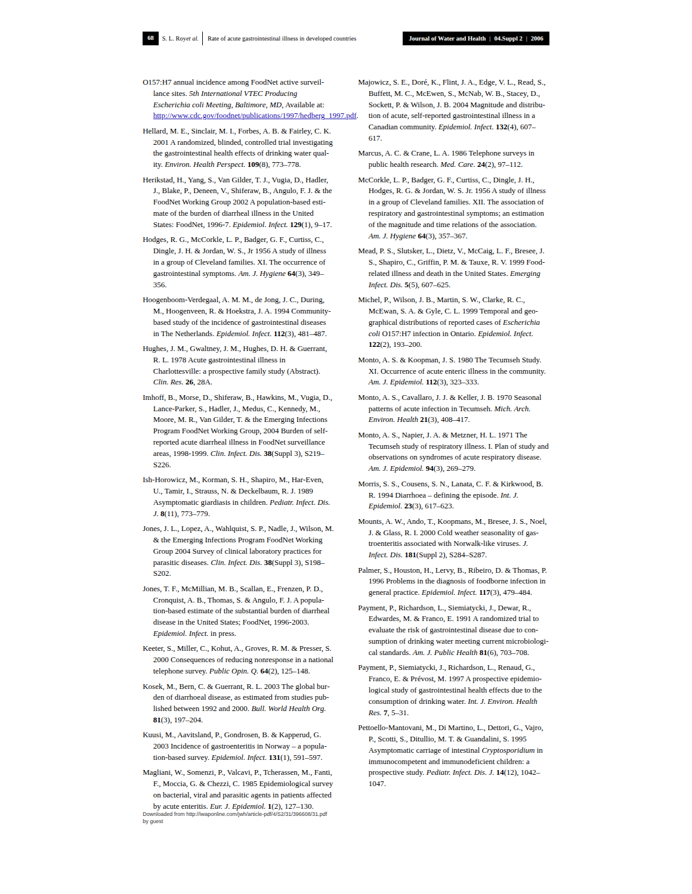68
S. L. Roy et al.
Rate of acute gastrointestinal illness in developed countries
Journal of Water and Health|04.Suppl 2|2006
O157:H7 annual incidence among FoodNet active surveillance sites. 5th International VTEC Producing Escherichia coli Meeting, Baltimore, MD, Available at: http://www.cdc.gov/foodnet/publications/1997/hedberg_1997.pdf.
Hellard, M. E., Sinclair, M. I., Forbes, A. B. & Fairley, C. K. 2001 A randomized, blinded, controlled trial investigating the gastrointestinal health effects of drinking water quality. Environ. Health Perspect. 109(8), 773–778.
Herikstad, H., Yang, S., Van Gilder, T. J., Vugia, D., Hadler, J., Blake, P., Deneen, V., Shiferaw, B., Angulo, F. J. & the FoodNet Working Group 2002 A population-based estimate of the burden of diarrheal illness in the United States: FoodNet, 1996-7. Epidemiol. Infect. 129(1), 9–17.
Hodges, R. G., McCorkle, L. P., Badger, G. F., Curtiss, C., Dingle, J. H. & Jordan, W. S., Jr 1956 A study of illness in a group of Cleveland families. XI. The occurrence of gastrointestinal symptoms. Am. J. Hygiene 64(3), 349–356.
Hoogenboom-Verdegaal, A. M. M., de Jong, J. C., During, M., Hoogenveen, R. & Hoekstra, J. A. 1994 Community-based study of the incidence of gastrointestinal diseases in The Netherlands. Epidemiol. Infect. 112(3), 481–487.
Hughes, J. M., Gwaltney, J. M., Hughes, D. H. & Guerrant, R. L. 1978 Acute gastrointestinal illness in Charlottesville: a prospective family study (Abstract). Clin. Res. 26, 28A.
Imhoff, B., Morse, D., Shiferaw, B., Hawkins, M., Vugia, D., Lance-Parker, S., Hadler, J., Medus, C., Kennedy, M., Moore, M. R., Van Gilder, T. & the Emerging Infections Program FoodNet Working Group, 2004 Burden of self-reported acute diarrheal illness in FoodNet surveillance areas, 1998-1999. Clin. Infect. Dis. 38(Suppl 3), S219–S226.
Ish-Horowicz, M., Korman, S. H., Shapiro, M., Har-Even, U., Tamir, I., Strauss, N. & Deckelbaum, R. J. 1989 Asymptomatic giardiasis in children. Pediatr. Infect. Dis. J. 8(11), 773–779.
Jones, J. L., Lopez, A., Wahlquist, S. P., Nadle, J., Wilson, M. & the Emerging Infections Program FoodNet Working Group 2004 Survey of clinical laboratory practices for parasitic diseases. Clin. Infect. Dis. 38(Suppl 3), S198–S202.
Jones, T. F., McMillian, M. B., Scallan, E., Frenzen, P. D., Cronquist, A. B., Thomas, S. & Angulo, F. J. A population-based estimate of the substantial burden of diarrheal disease in the United States; FoodNet, 1996-2003. Epidemiol. Infect. in press.
Keeter, S., Miller, C., Kohut, A., Groves, R. M. & Presser, S. 2000 Consequences of reducing nonresponse in a national telephone survey. Public Opin. Q. 64(2), 125–148.
Kosek, M., Bern, C. & Guerrant, R. L. 2003 The global burden of diarrhoeal disease, as estimated from studies published between 1992 and 2000. Bull. World Health Org. 81(3), 197–204.
Kuusi, M., Aavitsland, P., Gondrosen, B. & Kapperud, G. 2003 Incidence of gastroenteritis in Norway – a population-based survey. Epidemiol. Infect. 131(1), 591–597.
Magliani, W., Somenzi, P., Valcavi, P., Tcherassen, M., Fanti, F., Moccia, G. & Chezzi, C. 1985 Epidemiological survey on bacterial, viral and parasitic agents in patients affected by acute enteritis. Eur. J. Epidemiol. 1(2), 127–130.
Majowicz, S. E., Doré, K., Flint, J. A., Edge, V. L., Read, S., Buffett, M. C., McEwen, S., McNab, W. B., Stacey, D., Sockett, P. & Wilson, J. B. 2004 Magnitude and distribution of acute, self-reported gastrointestinal illness in a Canadian community. Epidemiol. Infect. 132(4), 607–617.
Marcus, A. C. & Crane, L. A. 1986 Telephone surveys in public health research. Med. Care. 24(2), 97–112.
McCorkle, L. P., Badger, G. F., Curtiss, C., Dingle, J. H., Hodges, R. G. & Jordan, W. S. Jr. 1956 A study of illness in a group of Cleveland families. XII. The association of respiratory and gastrointestinal symptoms; an estimation of the magnitude and time relations of the association. Am. J. Hygiene 64(3), 357–367.
Mead, P. S., Slutsker, L., Dietz, V., McCaig, L. F., Bresee, J. S., Shapiro, C., Griffin, P. M. & Tauxe, R. V. 1999 Food-related illness and death in the United States. Emerging Infect. Dis. 5(5), 607–625.
Michel, P., Wilson, J. B., Martin, S. W., Clarke, R. C., McEwan, S. A. & Gyle, C. L. 1999 Temporal and geographical distributions of reported cases of Escherichia coli O157:H7 infection in Ontario. Epidemiol. Infect. 122(2), 193–200.
Monto, A. S. & Koopman, J. S. 1980 The Tecumseh Study. XI. Occurrence of acute enteric illness in the community. Am. J. Epidemiol. 112(3), 323–333.
Monto, A. S., Cavallaro, J. J. & Keller, J. B. 1970 Seasonal patterns of acute infection in Tecumseh. Mich. Arch. Environ. Health 21(3), 408–417.
Monto, A. S., Napier, J. A. & Metzner, H. L. 1971 The Tecumseh study of respiratory illness. I. Plan of study and observations on syndromes of acute respiratory disease. Am. J. Epidemiol. 94(3), 269–279.
Morris, S. S., Cousens, S. N., Lanata, C. F. & Kirkwood, B. R. 1994 Diarrhoea – defining the episode. Int. J. Epidemiol. 23(3), 617–623.
Mounts, A. W., Ando, T., Koopmans, M., Bresee, J. S., Noel, J. & Glass, R. I. 2000 Cold weather seasonality of gastroenteritis associated with Norwalk-like viruses. J. Infect. Dis. 181(Suppl 2), S284–S287.
Palmer, S., Houston, H., Lervy, B., Ribeiro, D. & Thomas, P. 1996 Problems in the diagnosis of foodborne infection in general practice. Epidemiol. Infect. 117(3), 479–484.
Payment, P., Richardson, L., Siemiatycki, J., Dewar, R., Edwardes, M. & Franco, E. 1991 A randomized trial to evaluate the risk of gastrointestinal disease due to consumption of drinking water meeting current microbiological standards. Am. J. Public Health 81(6), 703–708.
Payment, P., Siemiatycki, J., Richardson, L., Renaud, G., Franco, E. & Prévost, M. 1997 A prospective epidemiological study of gastrointestinal health effects due to the consumption of drinking water. Int. J. Environ. Health Res. 7, 5–31.
Pettoello-Mantovani, M., Di Martino, L., Dettori, G., Vajro, P., Scotti, S., Ditullio, M. T. & Guandalini, S. 1995 Asymptomatic carriage of intestinal Cryptosporidium in immunocompetent and immunodeficient children: a prospective study. Pediatr. Infect. Dis. J. 14(12), 1042–1047.
Downloaded from http://iwaponline.com/jwh/article-pdf/4/S2/31/396608/31.pdf
by guest